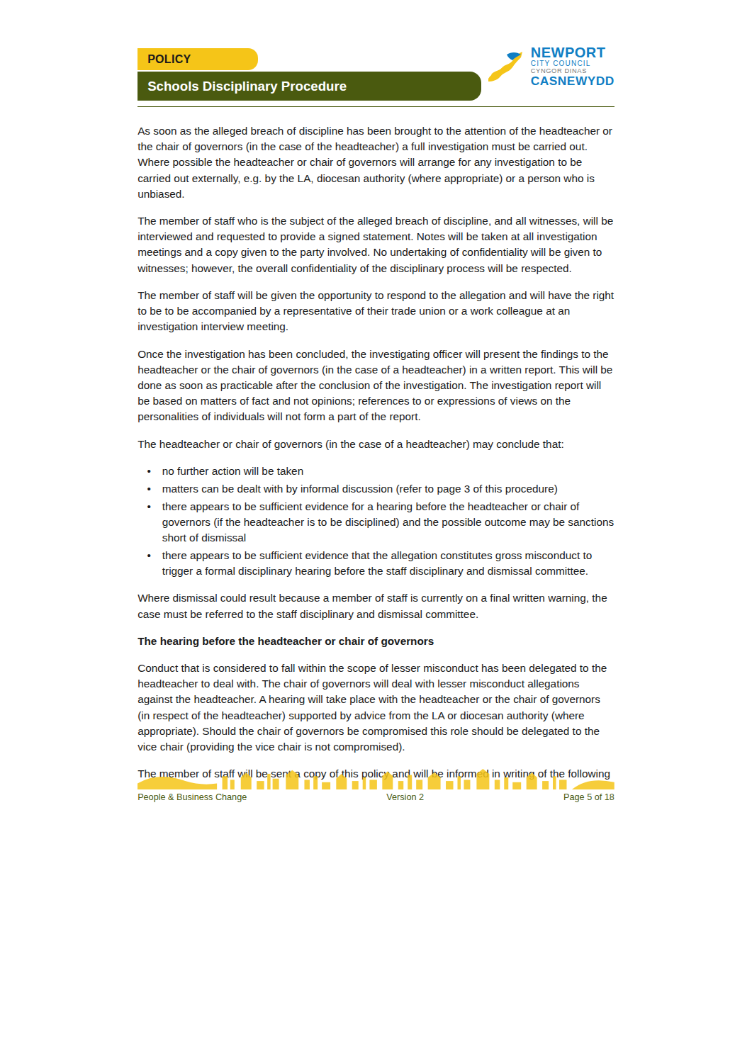POLICY
Schools Disciplinary Procedure
NEWPORT CITY COUNCIL CYNGOR DINAS CASNEWYDD
As soon as the alleged breach of discipline has been brought to the attention of the headteacher or the chair of governors (in the case of the headteacher) a full investigation must be carried out. Where possible the headteacher or chair of governors will arrange for any investigation to be carried out externally, e.g. by the LA, diocesan authority (where appropriate) or a person who is unbiased.
The member of staff who is the subject of the alleged breach of discipline, and all witnesses, will be interviewed and requested to provide a signed statement. Notes will be taken at all investigation meetings and a copy given to the party involved. No undertaking of confidentiality will be given to witnesses; however, the overall confidentiality of the disciplinary process will be respected.
The member of staff will be given the opportunity to respond to the allegation and will have the right to be to be accompanied by a representative of their trade union or a work colleague at an investigation interview meeting.
Once the investigation has been concluded, the investigating officer will present the findings to the headteacher or the chair of governors (in the case of a headteacher) in a written report. This will be done as soon as practicable after the conclusion of the investigation. The investigation report will be based on matters of fact and not opinions; references to or expressions of views on the personalities of individuals will not form a part of the report.
The headteacher or chair of governors (in the case of a headteacher) may conclude that:
no further action will be taken
matters can be dealt with by informal discussion (refer to page 3 of this procedure)
there appears to be sufficient evidence for a hearing before the headteacher or chair of governors (if the headteacher is to be disciplined) and the possible outcome may be sanctions short of dismissal
there appears to be sufficient evidence that the allegation constitutes gross misconduct to trigger a formal disciplinary hearing before the staff disciplinary and dismissal committee.
Where dismissal could result because a member of staff is currently on a final written warning, the case must be referred to the staff disciplinary and dismissal committee.
The hearing before the headteacher or chair of governors
Conduct that is considered to fall within the scope of lesser misconduct has been delegated to the headteacher to deal with. The chair of governors will deal with lesser misconduct allegations against the headteacher. A hearing will take place with the headteacher or the chair of governors (in respect of the headteacher) supported by advice from the LA or diocesan authority (where appropriate). Should the chair of governors be compromised this role should be delegated to the vice chair (providing the vice chair is not compromised).
The member of staff will be sent a copy of this policy and will be informed in writing of the following
People & Business Change Version 2 Page 5 of 18